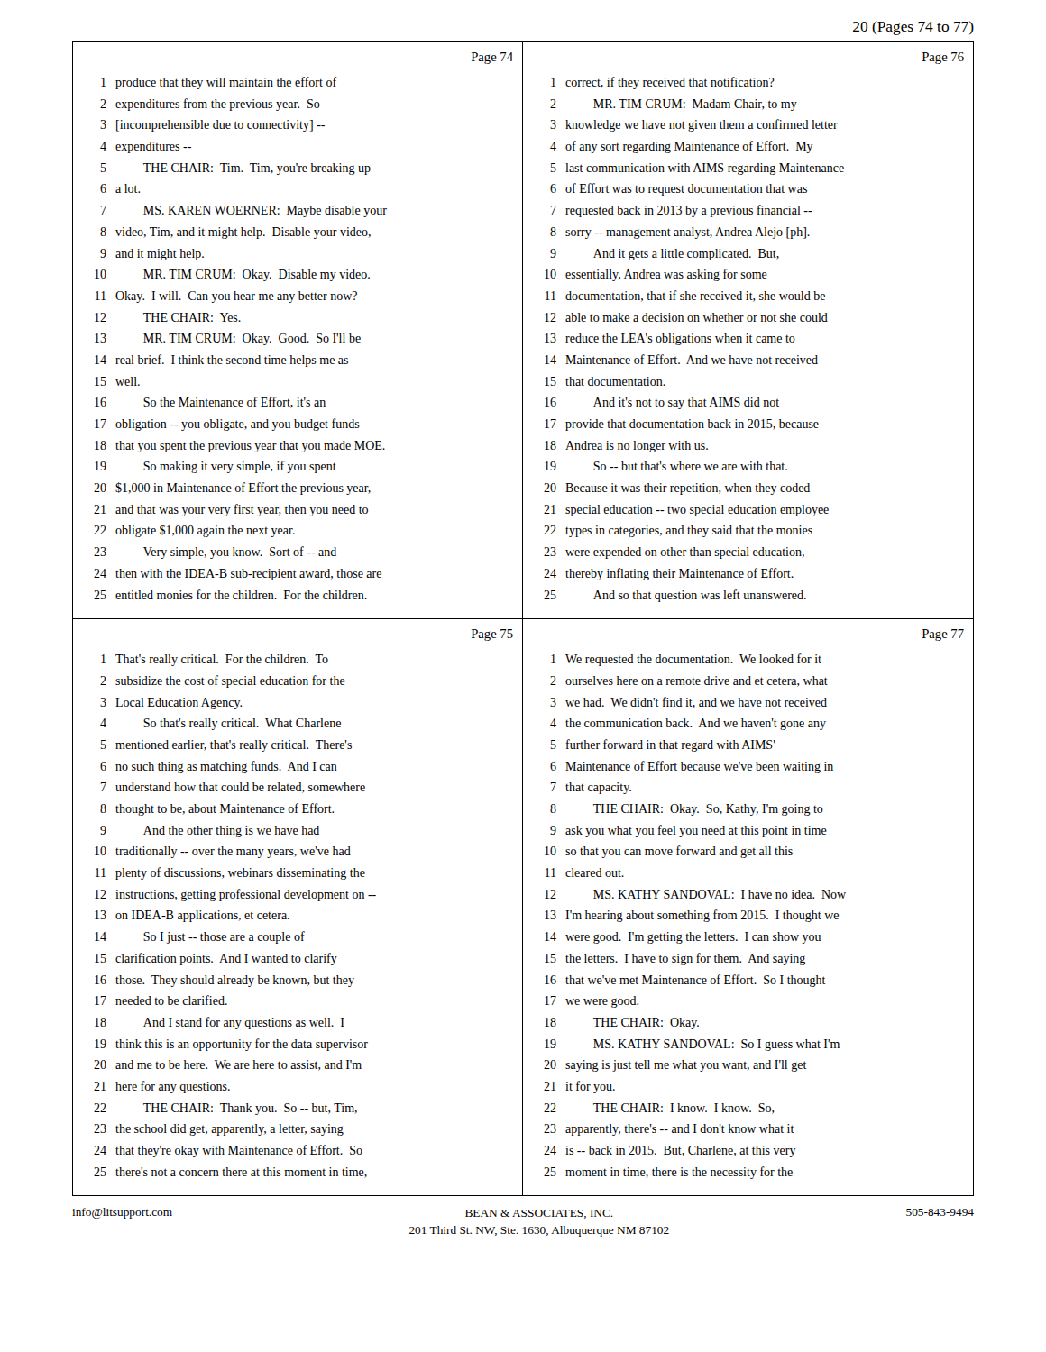20 (Pages 74 to 77)
Page 74
| 1 | produce that they will maintain the effort of |
| 2 | expenditures from the previous year. So |
| 3 | [incomprehensible due to connectivity] -- |
| 4 | expenditures -- |
| 5 | THE CHAIR: Tim. Tim, you're breaking up |
| 6 | a lot. |
| 7 | MS. KAREN WOERNER: Maybe disable your |
| 8 | video, Tim, and it might help. Disable your video, |
| 9 | and it might help. |
| 10 | MR. TIM CRUM: Okay. Disable my video. |
| 11 | Okay. I will. Can you hear me any better now? |
| 12 | THE CHAIR: Yes. |
| 13 | MR. TIM CRUM: Okay. Good. So I'll be |
| 14 | real brief. I think the second time helps me as |
| 15 | well. |
| 16 | So the Maintenance of Effort, it's an |
| 17 | obligation -- you obligate, and you budget funds |
| 18 | that you spent the previous year that you made MOE. |
| 19 | So making it very simple, if you spent |
| 20 | $1,000 in Maintenance of Effort the previous year, |
| 21 | and that was your very first year, then you need to |
| 22 | obligate $1,000 again the next year. |
| 23 | Very simple, you know. Sort of -- and |
| 24 | then with the IDEA-B sub-recipient award, those are |
| 25 | entitled monies for the children. For the children. |
Page 76
| 1 | correct, if they received that notification? |
| 2 | MR. TIM CRUM: Madam Chair, to my |
| 3 | knowledge we have not given them a confirmed letter |
| 4 | of any sort regarding Maintenance of Effort. My |
| 5 | last communication with AIMS regarding Maintenance |
| 6 | of Effort was to request documentation that was |
| 7 | requested back in 2013 by a previous financial -- |
| 8 | sorry -- management analyst, Andrea Alejo [ph]. |
| 9 | And it gets a little complicated. But, |
| 10 | essentially, Andrea was asking for some |
| 11 | documentation, that if she received it, she would be |
| 12 | able to make a decision on whether or not she could |
| 13 | reduce the LEA's obligations when it came to |
| 14 | Maintenance of Effort. And we have not received |
| 15 | that documentation. |
| 16 | And it's not to say that AIMS did not |
| 17 | provide that documentation back in 2015, because |
| 18 | Andrea is no longer with us. |
| 19 | So -- but that's where we are with that. |
| 20 | Because it was their repetition, when they coded |
| 21 | special education -- two special education employee |
| 22 | types in categories, and they said that the monies |
| 23 | were expended on other than special education, |
| 24 | thereby inflating their Maintenance of Effort. |
| 25 | And so that question was left unanswered. |
Page 75
| 1 | That's really critical. For the children. To |
| 2 | subsidize the cost of special education for the |
| 3 | Local Education Agency. |
| 4 | So that's really critical. What Charlene |
| 5 | mentioned earlier, that's really critical. There's |
| 6 | no such thing as matching funds. And I can |
| 7 | understand how that could be related, somewhere |
| 8 | thought to be, about Maintenance of Effort. |
| 9 | And the other thing is we have had |
| 10 | traditionally -- over the many years, we've had |
| 11 | plenty of discussions, webinars disseminating the |
| 12 | instructions, getting professional development on -- |
| 13 | on IDEA-B applications, et cetera. |
| 14 | So I just -- those are a couple of |
| 15 | clarification points. And I wanted to clarify |
| 16 | those. They should already be known, but they |
| 17 | needed to be clarified. |
| 18 | And I stand for any questions as well. I |
| 19 | think this is an opportunity for the data supervisor |
| 20 | and me to be here. We are here to assist, and I'm |
| 21 | here for any questions. |
| 22 | THE CHAIR: Thank you. So -- but, Tim, |
| 23 | the school did get, apparently, a letter, saying |
| 24 | that they're okay with Maintenance of Effort. So |
| 25 | there's not a concern there at this moment in time, |
Page 77
| 1 | We requested the documentation. We looked for it |
| 2 | ourselves here on a remote drive and et cetera, what |
| 3 | we had. We didn't find it, and we have not received |
| 4 | the communication back. And we haven't gone any |
| 5 | further forward in that regard with AIMS' |
| 6 | Maintenance of Effort because we've been waiting in |
| 7 | that capacity. |
| 8 | THE CHAIR: Okay. So, Kathy, I'm going to |
| 9 | ask you what you feel you need at this point in time |
| 10 | so that you can move forward and get all this |
| 11 | cleared out. |
| 12 | MS. KATHY SANDOVAL: I have no idea. Now |
| 13 | I'm hearing about something from 2015. I thought we |
| 14 | were good. I'm getting the letters. I can show you |
| 15 | the letters. I have to sign for them. And saying |
| 16 | that we've met Maintenance of Effort. So I thought |
| 17 | we were good. |
| 18 | THE CHAIR: Okay. |
| 19 | MS. KATHY SANDOVAL: So I guess what I'm |
| 20 | saying is just tell me what you want, and I'll get |
| 21 | it for you. |
| 22 | THE CHAIR: I know. I know. So, |
| 23 | apparently, there's -- and I don't know what it |
| 24 | is -- back in 2015. But, Charlene, at this very |
| 25 | moment in time, there is the necessity for the |
info@litsupport.com
BEAN & ASSOCIATES, INC.
201 Third St. NW, Ste. 1630, Albuquerque NM 87102
505-843-9494